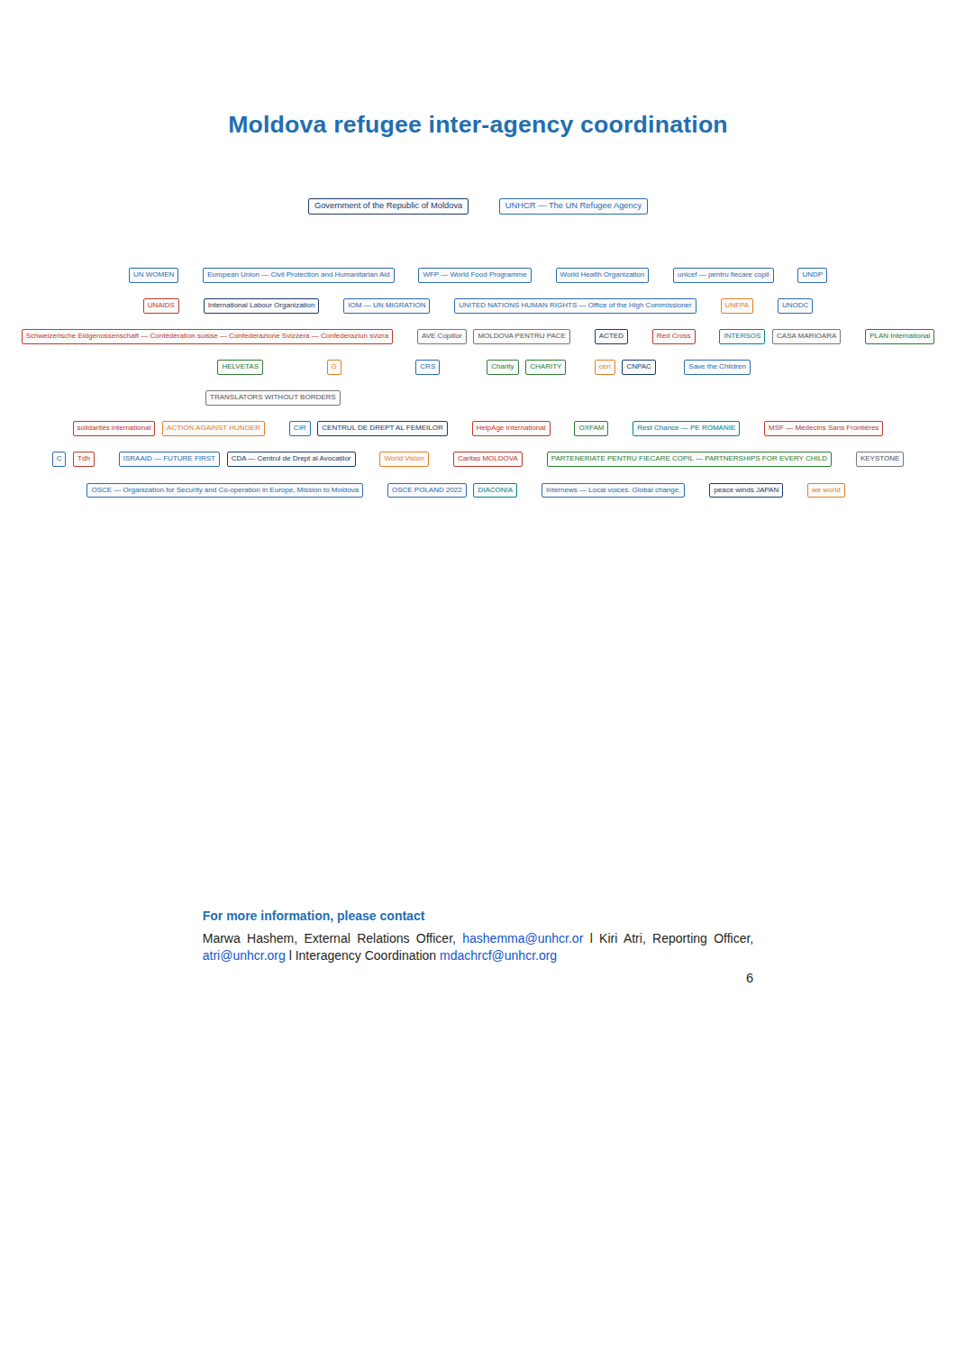Moldova refugee inter-agency coordination
Government of the Republic of Moldova
UNHCR — The UN Refugee Agency
UN WOMEN
European Union — Civil Protection and Humanitarian Aid
WFP — World Food Programme
World Health Organization
unicef — pentru fiecare copil
UNDP
UNAIDS
International Labour Organization
IOM — UN MIGRATION
UNITED NATIONS HUMAN RIGHTS — Office of the High Commissioner
UNFPA
UNODC
Schweizerische Eidgenossenschaft — Confédération suisse — Confederazione Svizzera — Confederaziun svizra
AVE Copiilor MOLDOVA PENTRU PACE
ACTED
Red Cross
INTERSOS CASA MARIOARA
PLAN International
HELVETAS
G
CRS
Charity CHARITY
ceri CNPAC
Save the Children
TRANSLATORS WITHOUT BORDERS
solidarités international ACTION AGAINST HUNGER
CIR CENTRUL DE DREPT AL FEMEILOR
HelpAge International
OXFAM
Rest Chance — PE ROMANIE
MSF — Médecins Sans Frontières
CTdh
ISRAAID — FUTURE FIRST CDA — Centrul de Drept al Avocaților
World Vision
Caritas MOLDOVA
PARTENERIATE PENTRU FIECARE COPIL — PARTNERSHIPS FOR EVERY CHILD
KEYSTONE
OSCE — Organization for Security and Co-operation in Europe, Mission to Moldova
OSCE POLAND 2022 DIACONIA
Internews — Local voices. Global change.
peace winds JAPAN
we world
For more information, please contact
Marwa Hashem, External Relations Officer, hashemma@unhcr.or l Kiri Atri, Reporting Officer, atri@unhcr.org l Interagency Coordination mdachrcf@unhcr.org
6